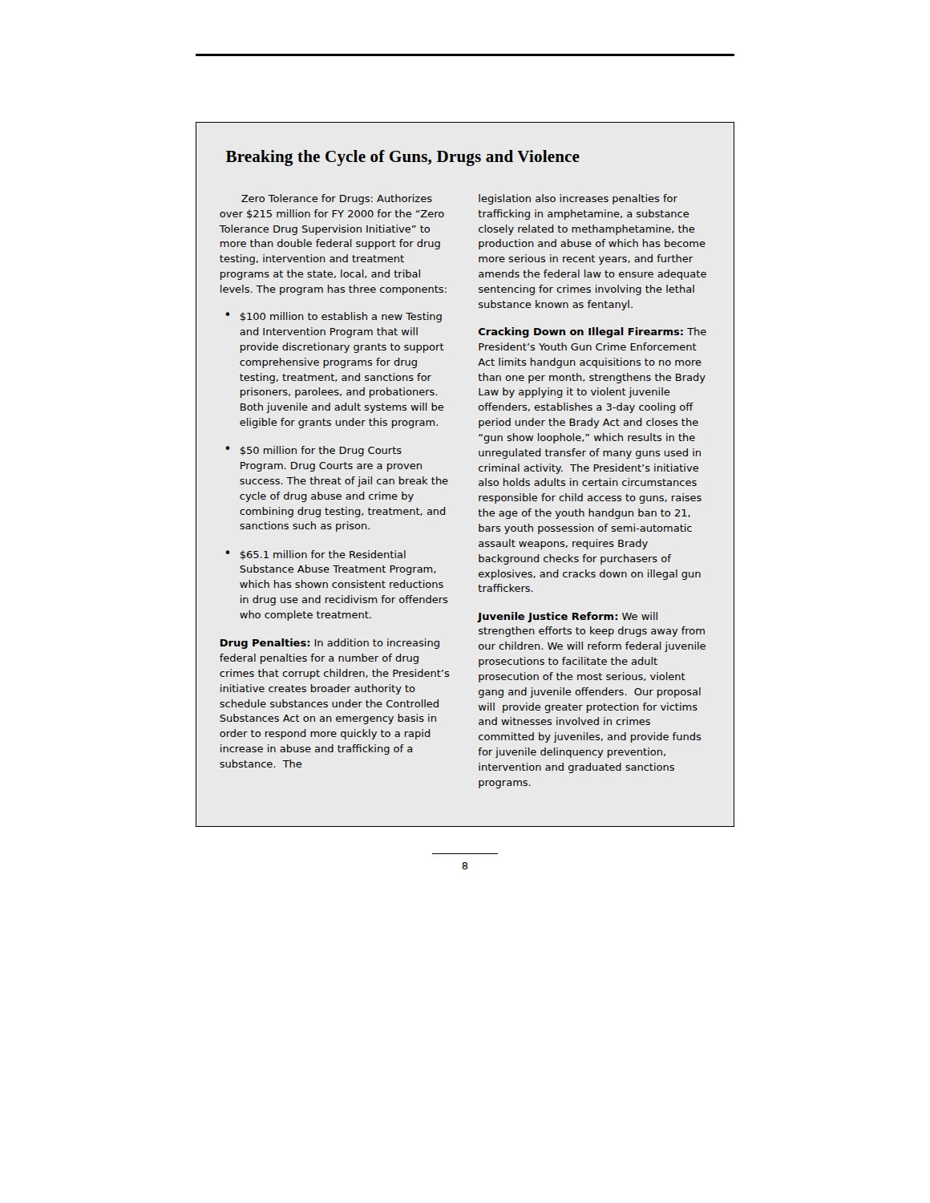Breaking the Cycle of Guns, Drugs and Violence
Zero Tolerance for Drugs: Authorizes over $215 million for FY 2000 for the “Zero Tolerance Drug Supervision Initiative” to more than double federal support for drug testing, intervention and treatment programs at the state, local, and tribal levels. The program has three components:
$100 million to establish a new Testing and Intervention Program that will provide discretionary grants to support comprehensive programs for drug testing, treatment, and sanctions for prisoners, parolees, and probationers. Both juvenile and adult systems will be eligible for grants under this program.
$50 million for the Drug Courts Program. Drug Courts are a proven success. The threat of jail can break the cycle of drug abuse and crime by combining drug testing, treatment, and sanctions such as prison.
$65.1 million for the Residential Substance Abuse Treatment Program, which has shown consistent reductions in drug use and recidivism for offenders who complete treatment.
Drug Penalties: In addition to increasing federal penalties for a number of drug crimes that corrupt children, the President’s initiative creates broader authority to schedule substances under the Controlled Substances Act on an emergency basis in order to respond more quickly to a rapid increase in abuse and trafficking of a substance. The
legislation also increases penalties for trafficking in amphetamine, a substance closely related to methamphetamine, the production and abuse of which has become more serious in recent years, and further amends the federal law to ensure adequate sentencing for crimes involving the lethal substance known as fentanyl.
Cracking Down on Illegal Firearms: The President’s Youth Gun Crime Enforcement Act limits handgun acquisitions to no more than one per month, strengthens the Brady Law by applying it to violent juvenile offenders, establishes a 3-day cooling off period under the Brady Act and closes the “gun show loophole,” which results in the unregulated transfer of many guns used in criminal activity. The President’s initiative also holds adults in certain circumstances responsible for child access to guns, raises the age of the youth handgun ban to 21, bars youth possession of semi-automatic assault weapons, requires Brady background checks for purchasers of explosives, and cracks down on illegal gun traffickers.
Juvenile Justice Reform: We will strengthen efforts to keep drugs away from our children. We will reform federal juvenile prosecutions to facilitate the adult prosecution of the most serious, violent gang and juvenile offenders. Our proposal will provide greater protection for victims and witnesses involved in crimes committed by juveniles, and provide funds for juvenile delinquency prevention, intervention and graduated sanctions programs.
8